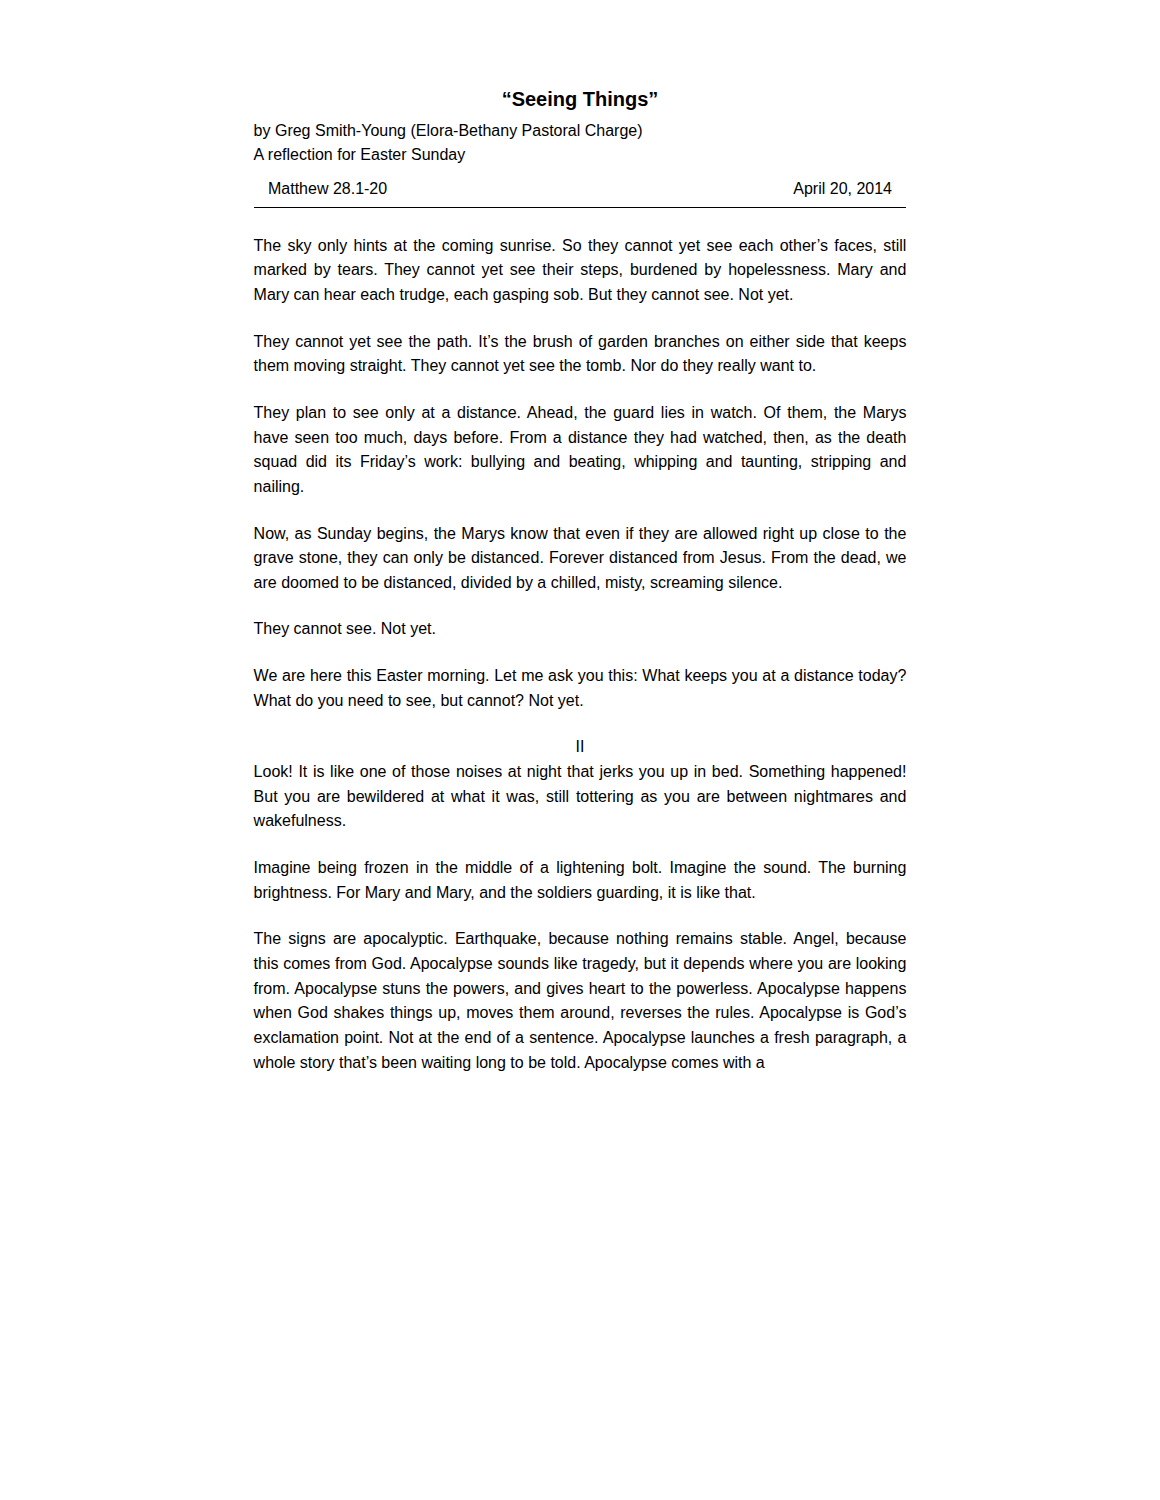“Seeing Things”
by Greg Smith-Young (Elora-Bethany Pastoral Charge)
A reflection for Easter Sunday
Matthew 28.1-20 April 20, 2014
The sky only hints at the coming sunrise. So they cannot yet see each other’s faces, still marked by tears. They cannot yet see their steps, burdened by hopelessness. Mary and Mary can hear each trudge, each gasping sob. But they cannot see. Not yet.
They cannot yet see the path. It’s the brush of garden branches on either side that keeps them moving straight. They cannot yet see the tomb. Nor do they really want to.
They plan to see only at a distance. Ahead, the guard lies in watch. Of them, the Marys have seen too much, days before. From a distance they had watched, then, as the death squad did its Friday’s work: bullying and beating, whipping and taunting, stripping and nailing.
Now, as Sunday begins, the Marys know that even if they are allowed right up close to the grave stone, they can only be distanced. Forever distanced from Jesus. From the dead, we are doomed to be distanced, divided by a chilled, misty, screaming silence.
They cannot see. Not yet.
We are here this Easter morning. Let me ask you this: What keeps you at a distance today? What do you need to see, but cannot? Not yet.
II
Look! It is like one of those noises at night that jerks you up in bed. Something happened! But you are bewildered at what it was, still tottering as you are between nightmares and wakefulness.
Imagine being frozen in the middle of a lightening bolt. Imagine the sound. The burning brightness. For Mary and Mary, and the soldiers guarding, it is like that.
The signs are apocalyptic. Earthquake, because nothing remains stable. Angel, because this comes from God. Apocalypse sounds like tragedy, but it depends where you are looking from. Apocalypse stuns the powers, and gives heart to the powerless. Apocalypse happens when God shakes things up, moves them around, reverses the rules. Apocalypse is God’s exclamation point. Not at the end of a sentence. Apocalypse launches a fresh paragraph, a whole story that’s been waiting long to be told. Apocalypse comes with a